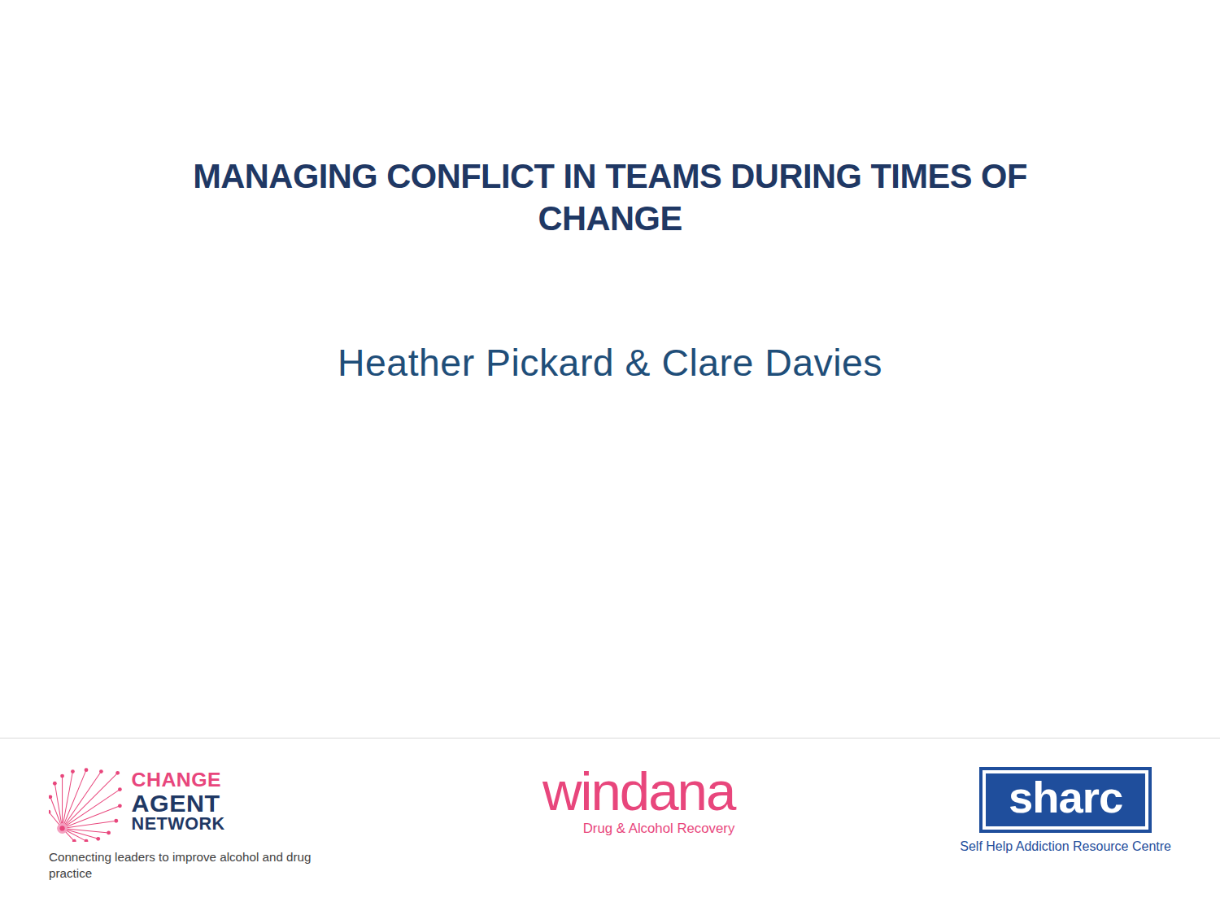MANAGING CONFLICT IN TEAMS DURING TIMES OF CHANGE
Heather Pickard & Clare Davies
CHANGE
AGENT
NETWORK
Connecting leaders to improve alcohol and drug practice
windana
Drug & Alcohol Recovery
sharc
Self Help Addiction Resource Centre